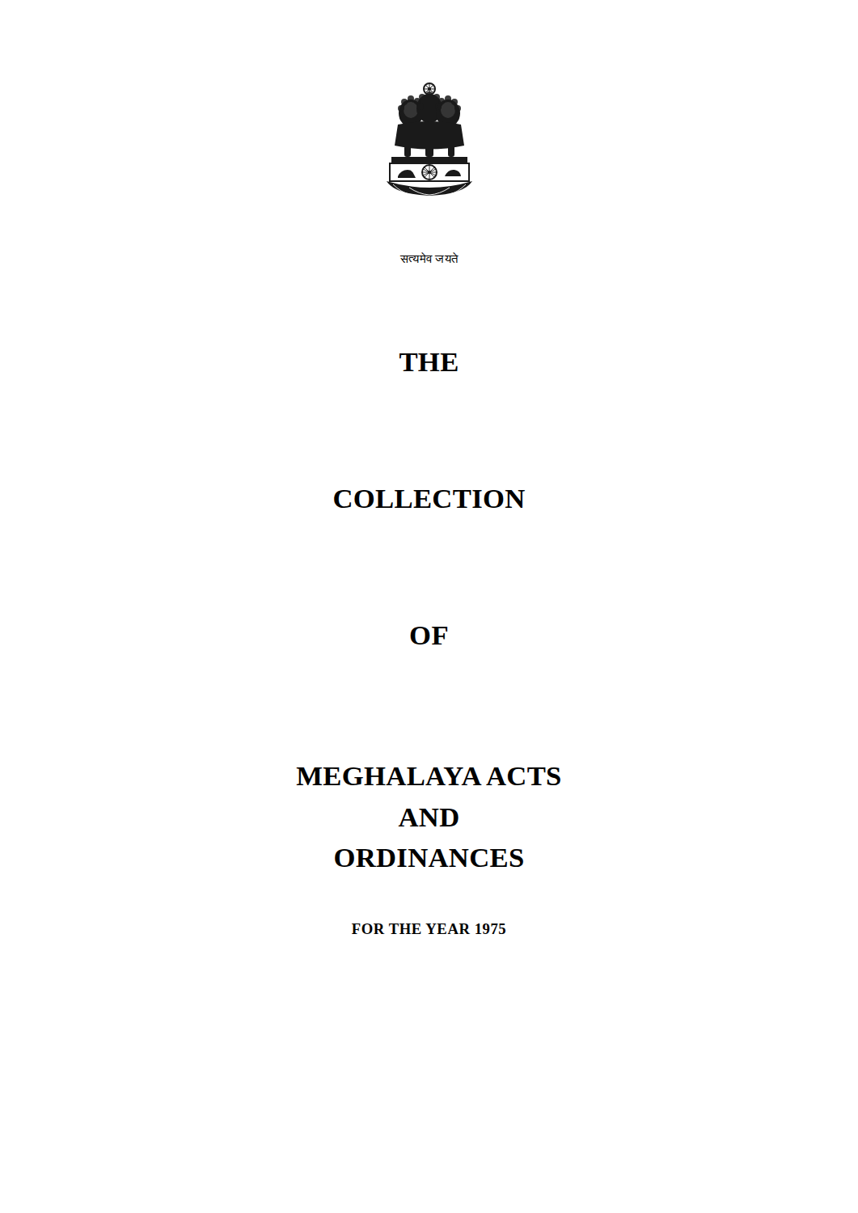सत्यमेव जयते
THE
COLLECTION
OF
MEGHALAYA ACTS
AND
ORDINANCES
FOR THE YEAR 1975